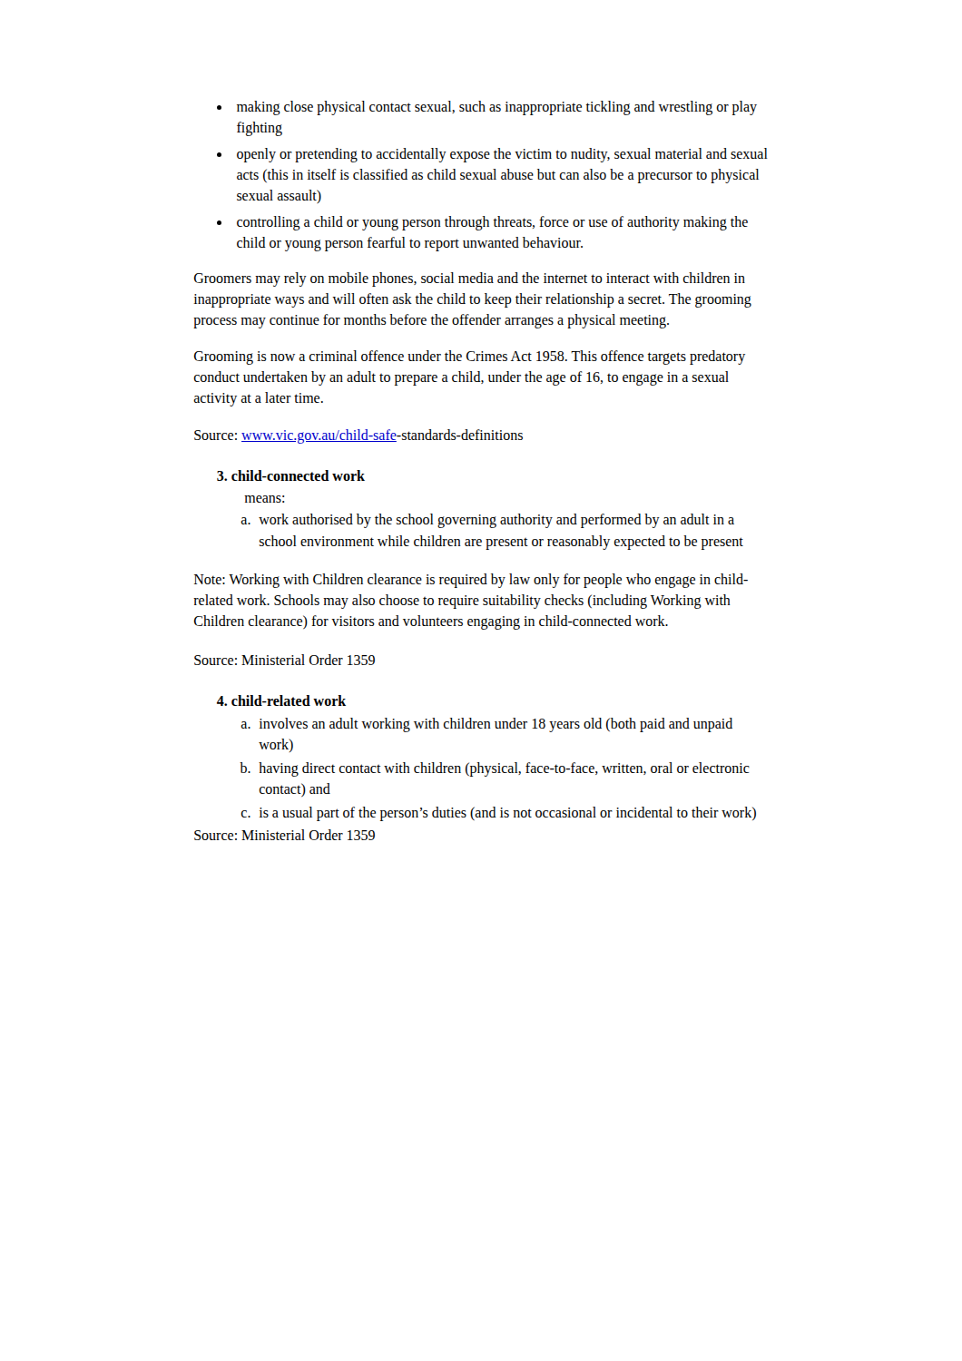making close physical contact sexual, such as inappropriate tickling and wrestling or play fighting
openly or pretending to accidentally expose the victim to nudity, sexual material and sexual acts (this in itself is classified as child sexual abuse but can also be a precursor to physical sexual assault)
controlling a child or young person through threats, force or use of authority making the child or young person fearful to report unwanted behaviour.
Groomers may rely on mobile phones, social media and the internet to interact with children in inappropriate ways and will often ask the child to keep their relationship a secret. The grooming process may continue for months before the offender arranges a physical meeting.
Grooming is now a criminal offence under the Crimes Act 1958. This offence targets predatory conduct undertaken by an adult to prepare a child, under the age of 16, to engage in a sexual activity at a later time.
Source: www.vic.gov.au/child-safe-standards-definitions
child-connected work means:
work authorised by the school governing authority and performed by an adult in a school environment while children are present or reasonably expected to be present
Note: Working with Children clearance is required by law only for people who engage in child-related work. Schools may also choose to require suitability checks (including Working with Children clearance) for visitors and volunteers engaging in child-connected work.
Source: Ministerial Order 1359
child-related work
involves an adult working with children under 18 years old (both paid and unpaid work)
having direct contact with children (physical, face-to-face, written, oral or electronic contact) and
is a usual part of the person’s duties (and is not occasional or incidental to their work)
Source: Ministerial Order 1359